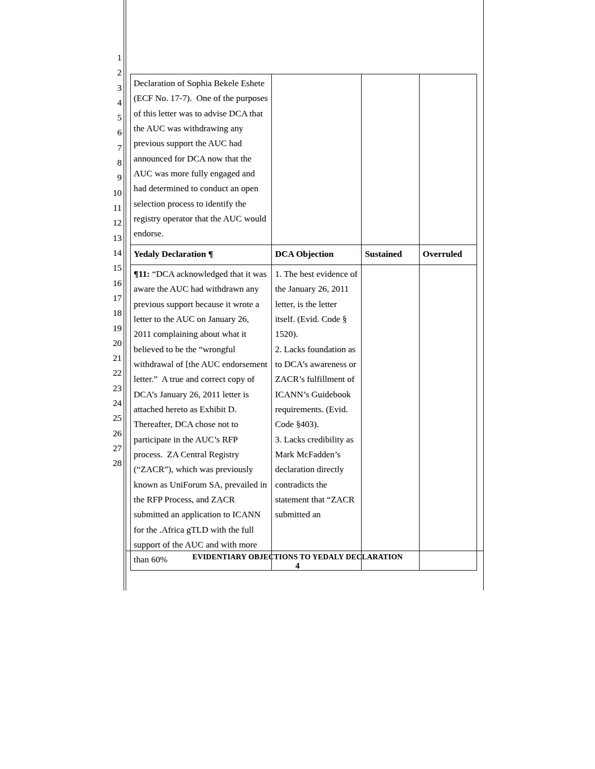1
2
3
4
5
6
7
8
9
10
11
12
13
14
15
16
17
18
19
20
21
22
23
24
25
26
27
28
| Declaration of Sophia Bekele Eshete (ECF No. 17-7). One of the purposes of this letter was to advise DCA that the AUC was withdrawing any previous support the AUC had announced for DCA now that the AUC was more fully engaged and had determined to conduct an open selection process to identify the registry operator that the AUC would endorse. | | | |
| Yedaly Declaration ¶ | DCA Objection | Sustained | Overruled |
| ¶11: “DCA acknowledged that it was aware the AUC had withdrawn any previous support because it wrote a letter to the AUC on January 26, 2011 complaining about what it believed to be the “wrongful withdrawal of [the AUC endorsement letter.” A true and correct copy of DCA’s January 26, 2011 letter is attached hereto as Exhibit D. Thereafter, DCA chose not to participate in the AUC’s RFP process. ZA Central Registry (“ZACR”), which was previously known as UniForum SA, prevailed in the RFP Process, and ZACR submitted an application to ICANN for the .Africa gTLD with the full support of the AUC and with more than 60% | 1. The best evidence of the January 26, 2011 letter, is the letter itself. (Evid. Code § 1520). 2. Lacks foundation as to DCA’s awareness or ZACR’s fulfillment of ICANN’s Guidebook requirements. (Evid. Code §403). 3. Lacks credibility as Mark McFadden’s declaration directly contradicts the statement that “ZACR submitted an | | |
EVIDENTIARY OBJECTIONS TO YEDALY DECLARATION
4